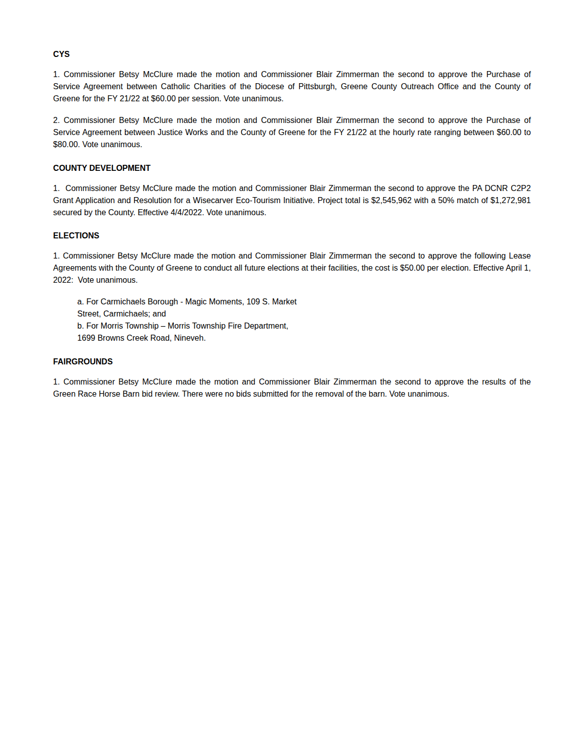CYS
1. Commissioner Betsy McClure made the motion and Commissioner Blair Zimmerman the second to approve the Purchase of Service Agreement between Catholic Charities of the Diocese of Pittsburgh, Greene County Outreach Office and the County of Greene for the FY 21/22 at $60.00 per session. Vote unanimous.
2. Commissioner Betsy McClure made the motion and Commissioner Blair Zimmerman the second to approve the Purchase of Service Agreement between Justice Works and the County of Greene for the FY 21/22 at the hourly rate ranging between $60.00 to $80.00. Vote unanimous.
COUNTY DEVELOPMENT
1. Commissioner Betsy McClure made the motion and Commissioner Blair Zimmerman the second to approve the PA DCNR C2P2 Grant Application and Resolution for a Wisecarver Eco-Tourism Initiative. Project total is $2,545,962 with a 50% match of $1,272,981 secured by the County. Effective 4/4/2022. Vote unanimous.
ELECTIONS
1. Commissioner Betsy McClure made the motion and Commissioner Blair Zimmerman the second to approve the following Lease Agreements with the County of Greene to conduct all future elections at their facilities, the cost is $50.00 per election. Effective April 1, 2022: Vote unanimous.
a. For Carmichaels Borough - Magic Moments, 109 S. Market
Street, Carmichaels; and
b. For Morris Township – Morris Township Fire Department,
1699 Browns Creek Road, Nineveh.
FAIRGROUNDS
1. Commissioner Betsy McClure made the motion and Commissioner Blair Zimmerman the second to approve the results of the Green Race Horse Barn bid review. There were no bids submitted for the removal of the barn. Vote unanimous.